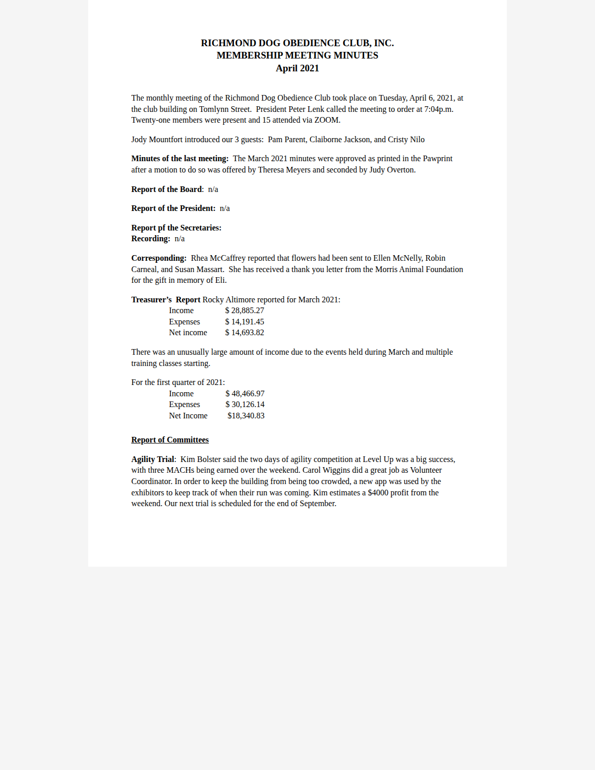RICHMOND DOG OBEDIENCE CLUB, INC. MEMBERSHIP MEETING MINUTES April 2021
The monthly meeting of the Richmond Dog Obedience Club took place on Tuesday, April 6, 2021, at the club building on Tomlynn Street. President Peter Lenk called the meeting to order at 7:04p.m. Twenty-one members were present and 15 attended via ZOOM.
Jody Mountfort introduced our 3 guests: Pam Parent, Claiborne Jackson, and Cristy Nilo
Minutes of the last meeting: The March 2021 minutes were approved as printed in the Pawprint after a motion to do so was offered by Theresa Meyers and seconded by Judy Overton.
Report of the Board: n/a
Report of the President: n/a
Report pf the Secretaries:
Recording: n/a
Corresponding: Rhea McCaffrey reported that flowers had been sent to Ellen McNelly, Robin Carneal, and Susan Massart. She has received a thank you letter from the Morris Animal Foundation for the gift in memory of Eli.
Treasurer’s Report Rocky Altimore reported for March 2021:
| | Income | $ 28,885.27 |
| | Expenses | $ 14,191.45 |
| | Net income | $ 14,693.82 |
There was an unusually large amount of income due to the events held during March and multiple training classes starting.
For the first quarter of 2021:
| | Income | $ 48,466.97 |
| | Expenses | $ 30,126.14 |
| | Net Income | $18,340.83 |
Report of Committees
Agility Trial: Kim Bolster said the two days of agility competition at Level Up was a big success, with three MACHs being earned over the weekend. Carol Wiggins did a great job as Volunteer Coordinator. In order to keep the building from being too crowded, a new app was used by the exhibitors to keep track of when their run was coming. Kim estimates a $4000 profit from the weekend. Our next trial is scheduled for the end of September.